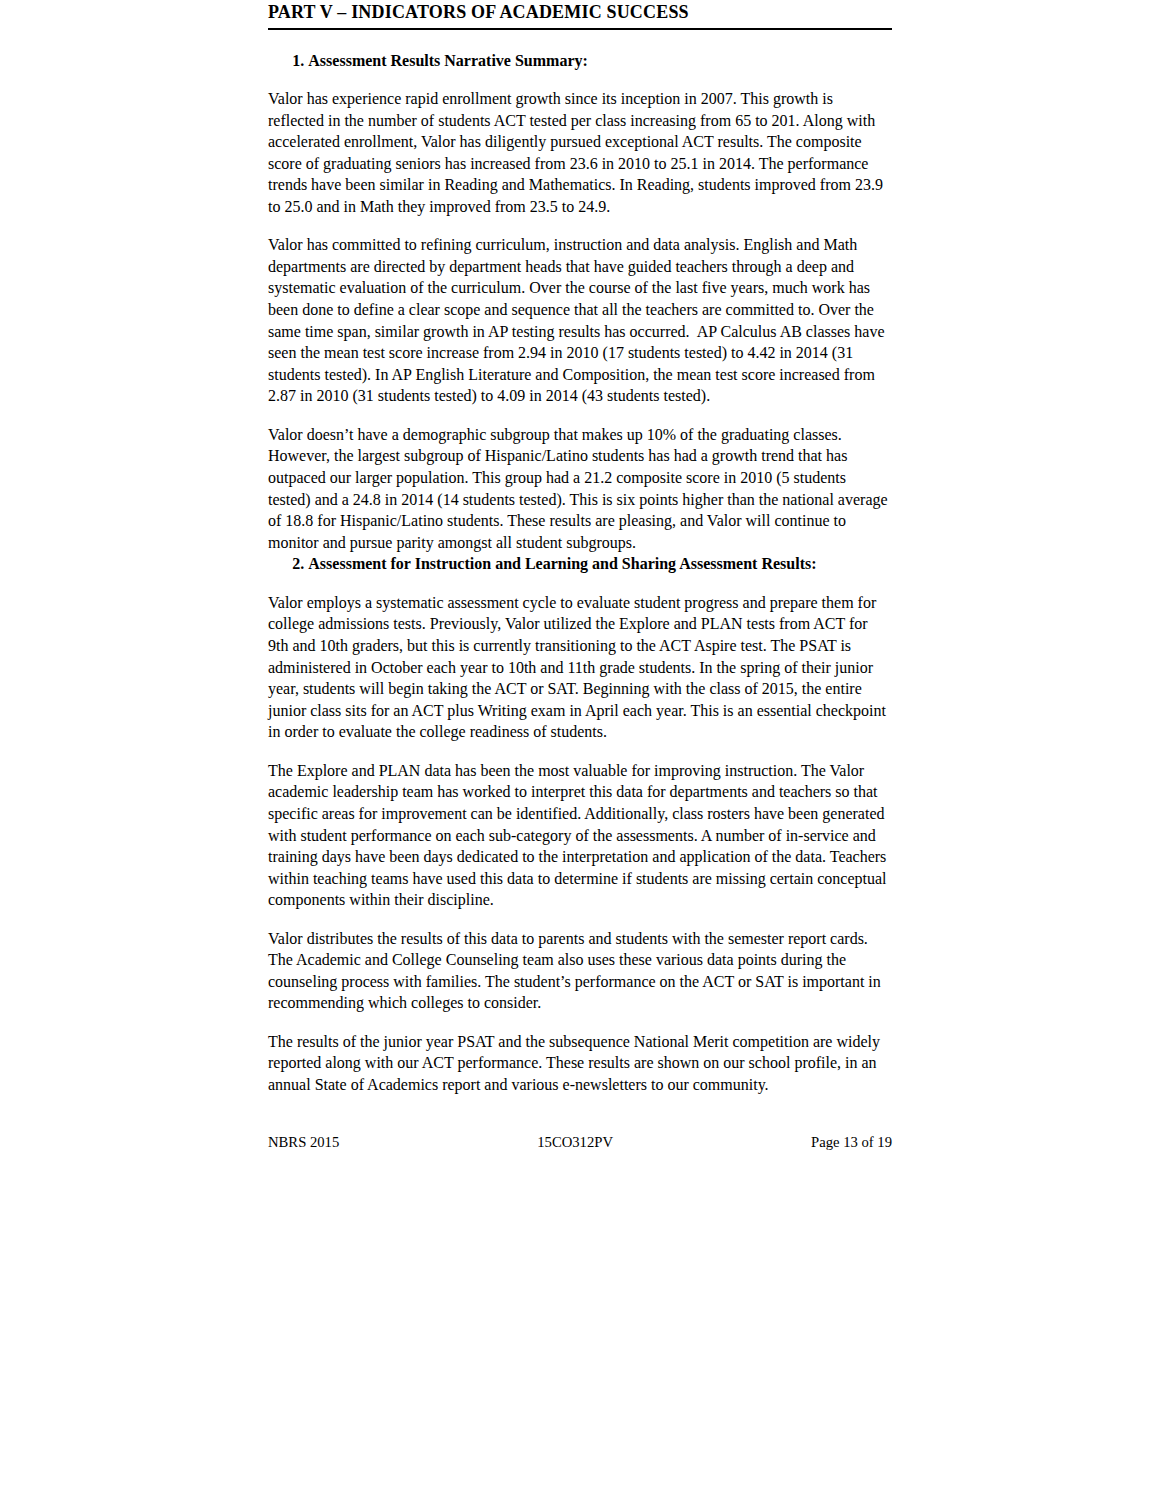PART V – INDICATORS OF ACADEMIC SUCCESS
Assessment Results Narrative Summary:
Valor has experience rapid enrollment growth since its inception in 2007. This growth is reflected in the number of students ACT tested per class increasing from 65 to 201. Along with accelerated enrollment, Valor has diligently pursued exceptional ACT results. The composite score of graduating seniors has increased from 23.6 in 2010 to 25.1 in 2014. The performance trends have been similar in Reading and Mathematics. In Reading, students improved from 23.9 to 25.0 and in Math they improved from 23.5 to 24.9.
Valor has committed to refining curriculum, instruction and data analysis. English and Math departments are directed by department heads that have guided teachers through a deep and systematic evaluation of the curriculum. Over the course of the last five years, much work has been done to define a clear scope and sequence that all the teachers are committed to. Over the same time span, similar growth in AP testing results has occurred. AP Calculus AB classes have seen the mean test score increase from 2.94 in 2010 (17 students tested) to 4.42 in 2014 (31 students tested). In AP English Literature and Composition, the mean test score increased from 2.87 in 2010 (31 students tested) to 4.09 in 2014 (43 students tested).
Valor doesn’t have a demographic subgroup that makes up 10% of the graduating classes. However, the largest subgroup of Hispanic/Latino students has had a growth trend that has outpaced our larger population. This group had a 21.2 composite score in 2010 (5 students tested) and a 24.8 in 2014 (14 students tested). This is six points higher than the national average of 18.8 for Hispanic/Latino students. These results are pleasing, and Valor will continue to monitor and pursue parity amongst all student subgroups.
Assessment for Instruction and Learning and Sharing Assessment Results:
Valor employs a systematic assessment cycle to evaluate student progress and prepare them for college admissions tests. Previously, Valor utilized the Explore and PLAN tests from ACT for 9th and 10th graders, but this is currently transitioning to the ACT Aspire test. The PSAT is administered in October each year to 10th and 11th grade students. In the spring of their junior year, students will begin taking the ACT or SAT. Beginning with the class of 2015, the entire junior class sits for an ACT plus Writing exam in April each year. This is an essential checkpoint in order to evaluate the college readiness of students.
The Explore and PLAN data has been the most valuable for improving instruction. The Valor academic leadership team has worked to interpret this data for departments and teachers so that specific areas for improvement can be identified. Additionally, class rosters have been generated with student performance on each sub-category of the assessments. A number of in-service and training days have been days dedicated to the interpretation and application of the data. Teachers within teaching teams have used this data to determine if students are missing certain conceptual components within their discipline.
Valor distributes the results of this data to parents and students with the semester report cards. The Academic and College Counseling team also uses these various data points during the counseling process with families. The student’s performance on the ACT or SAT is important in recommending which colleges to consider.
The results of the junior year PSAT and the subsequence National Merit competition are widely reported along with our ACT performance. These results are shown on our school profile, in an annual State of Academics report and various e-newsletters to our community.
NBRS 2015 15CO312PV Page 13 of 19